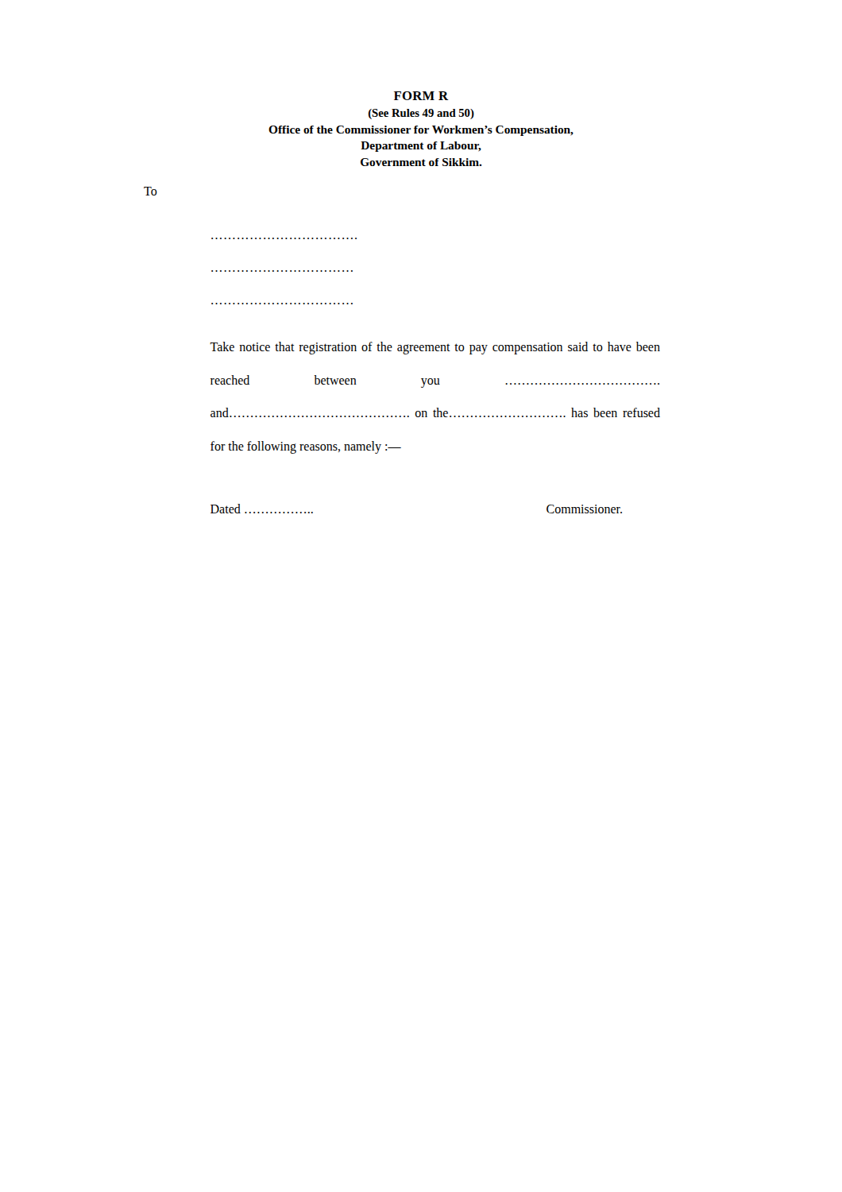FORM R
(See Rules 49 and 50)
Office of the Commissioner for Workmen’s Compensation,
Department of Labour,
Government of Sikkim.
To
…………………………….
……………………………
……………………………
Take notice that registration of the agreement to pay compensation said to have been reached between you ………………………………. and……………………………………. on the………………………. has been refused for the following reasons, namely :—
Dated ……………..
Commissioner.